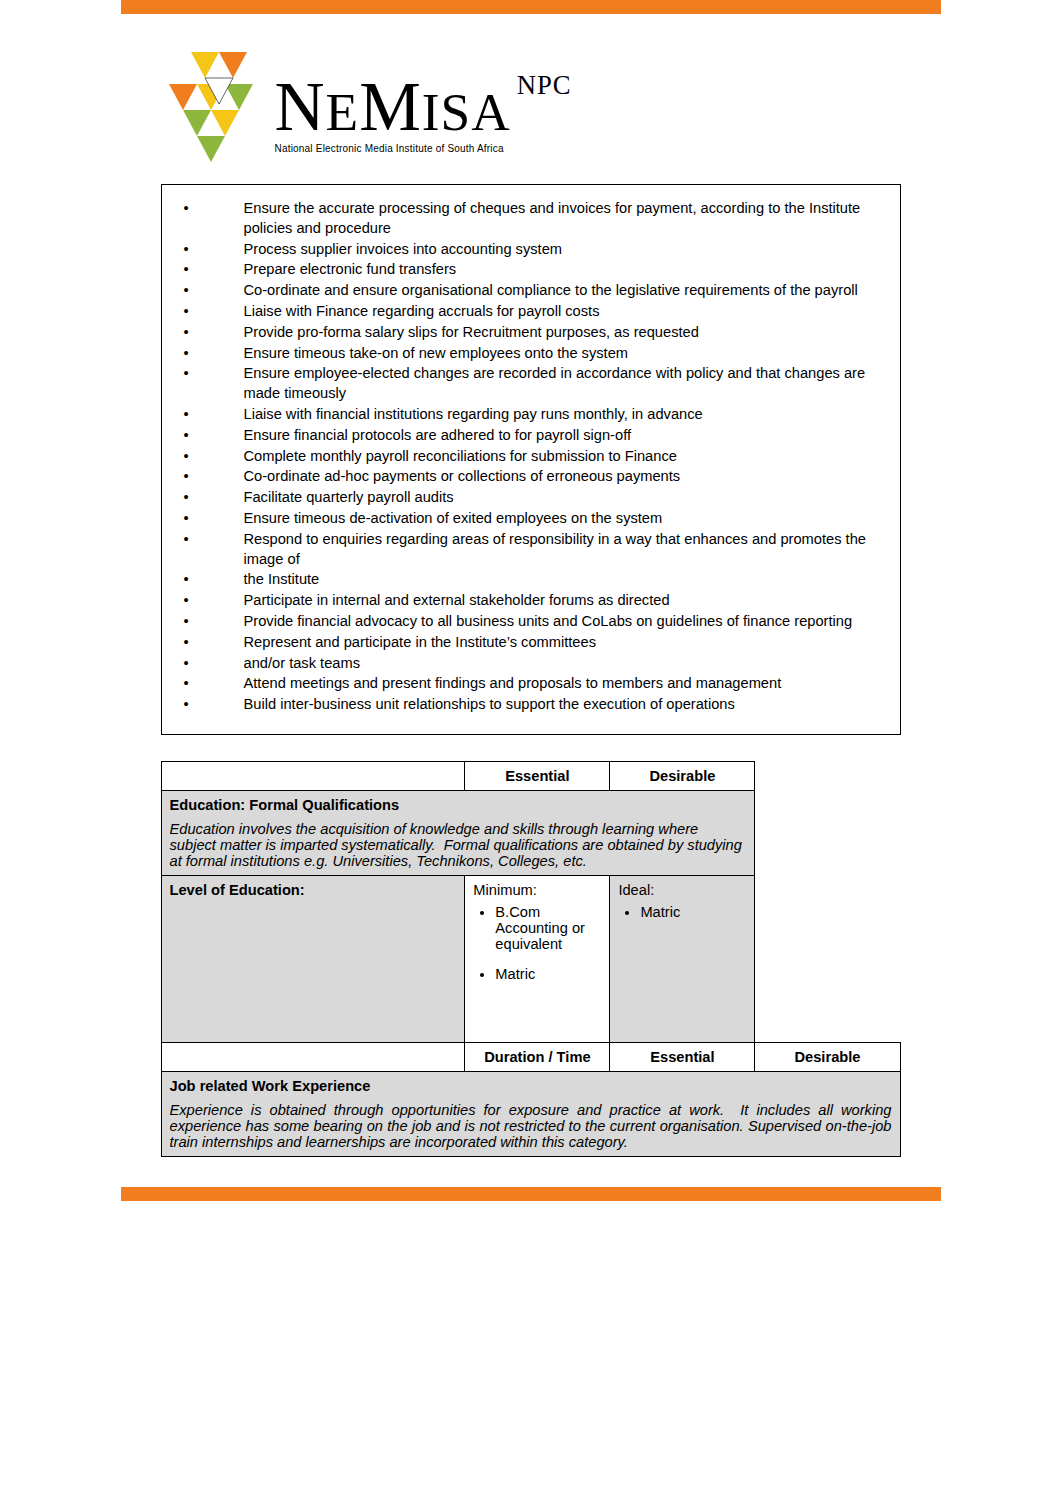NEMISANPC
National Electronic Media Institute of South Africa
| • | Ensure the accurate processing of cheques and invoices for payment, according to the Institute policies and procedure |
| • | Process supplier invoices into accounting system |
| • | Prepare electronic fund transfers |
| • | Co-ordinate and ensure organisational compliance to the legislative requirements of the payroll |
| • | Liaise with Finance regarding accruals for payroll costs |
| • | Provide pro-forma salary slips for Recruitment purposes, as requested |
| • | Ensure timeous take-on of new employees onto the system |
| • | Ensure employee-elected changes are recorded in accordance with policy and that changes are made timeously |
| • | Liaise with financial institutions regarding pay runs monthly, in advance |
| • | Ensure financial protocols are adhered to for payroll sign-off |
| • | Complete monthly payroll reconciliations for submission to Finance |
| • | Co-ordinate ad-hoc payments or collections of erroneous payments |
| • | Facilitate quarterly payroll audits |
| • | Ensure timeous de-activation of exited employees on the system |
| • | Respond to enquiries regarding areas of responsibility in a way that enhances and promotes the image of |
| • | the Institute |
| • | Participate in internal and external stakeholder forums as directed |
| • | Provide financial advocacy to all business units and CoLabs on guidelines of finance reporting |
| • | Represent and participate in the Institute’s committees |
| • | and/or task teams |
| • | Attend meetings and present findings and proposals to members and management |
| • | Build inter-business unit relationships to support the execution of operations |
| | Essential | Desirable |
| Education: Formal Qualifications Education involves the acquisition of knowledge and skills through learning where subject matter is imparted systematically. Formal qualifications are obtained by studying at formal institutions e.g. Universities, Technikons, Colleges, etc. |
| Level of Education: | Minimum: B.Com Accounting or equivalent Matric | Ideal: Matric |
| | Duration / Time | Essential | Desirable |
| Job related Work Experience Experience is obtained through opportunities for exposure and practice at work. It includes all working experience has some bearing on the job and is not restricted to the current organisation. Supervised on-the-job train internships and learnerships are incorporated within this category. |